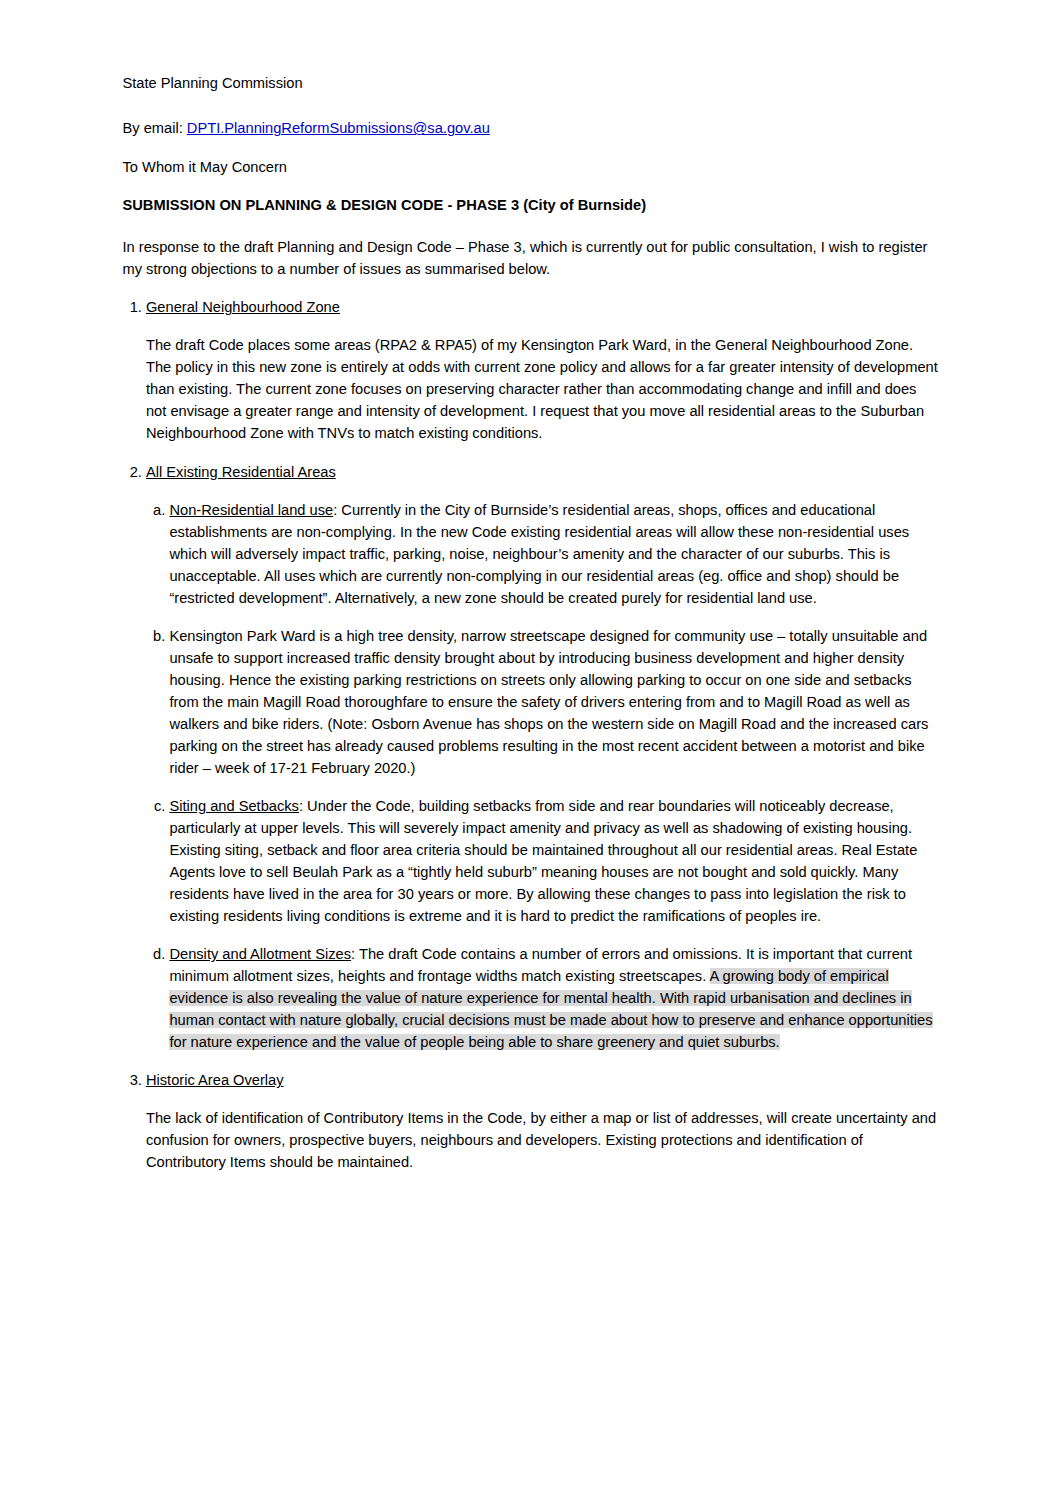State Planning Commission
By email: DPTI.PlanningReformSubmissions@sa.gov.au
To Whom it May Concern
SUBMISSION ON PLANNING & DESIGN CODE - PHASE 3 (City of Burnside)
In response to the draft Planning and Design Code – Phase 3, which is currently out for public consultation, I wish to register my strong objections to a number of issues as summarised below.
General Neighbourhood Zone
The draft Code places some areas (RPA2 & RPA5) of my Kensington Park Ward, in the General Neighbourhood Zone. The policy in this new zone is entirely at odds with current zone policy and allows for a far greater intensity of development than existing. The current zone focuses on preserving character rather than accommodating change and infill and does not envisage a greater range and intensity of development. I request that you move all residential areas to the Suburban Neighbourhood Zone with TNVs to match existing conditions.
All Existing Residential Areas
Non-Residential land use: Currently in the City of Burnside’s residential areas, shops, offices and educational establishments are non-complying. In the new Code existing residential areas will allow these non-residential uses which will adversely impact traffic, parking, noise, neighbour’s amenity and the character of our suburbs. This is unacceptable. All uses which are currently non-complying in our residential areas (eg. office and shop) should be “restricted development”. Alternatively, a new zone should be created purely for residential land use.
Kensington Park Ward is a high tree density, narrow streetscape designed for community use – totally unsuitable and unsafe to support increased traffic density brought about by introducing business development and higher density housing. Hence the existing parking restrictions on streets only allowing parking to occur on one side and setbacks from the main Magill Road thoroughfare to ensure the safety of drivers entering from and to Magill Road as well as walkers and bike riders. (Note: Osborn Avenue has shops on the western side on Magill Road and the increased cars parking on the street has already caused problems resulting in the most recent accident between a motorist and bike rider – week of 17-21 February 2020.)
Siting and Setbacks: Under the Code, building setbacks from side and rear boundaries will noticeably decrease, particularly at upper levels. This will severely impact amenity and privacy as well as shadowing of existing housing. Existing siting, setback and floor area criteria should be maintained throughout all our residential areas. Real Estate Agents love to sell Beulah Park as a “tightly held suburb” meaning houses are not bought and sold quickly. Many residents have lived in the area for 30 years or more. By allowing these changes to pass into legislation the risk to existing residents living conditions is extreme and it is hard to predict the ramifications of peoples ire.
Density and Allotment Sizes: The draft Code contains a number of errors and omissions. It is important that current minimum allotment sizes, heights and frontage widths match existing streetscapes. A growing body of empirical evidence is also revealing the value of nature experience for mental health. With rapid urbanisation and declines in human contact with nature globally, crucial decisions must be made about how to preserve and enhance opportunities for nature experience and the value of people being able to share greenery and quiet suburbs.
Historic Area Overlay
The lack of identification of Contributory Items in the Code, by either a map or list of addresses, will create uncertainty and confusion for owners, prospective buyers, neighbours and developers. Existing protections and identification of Contributory Items should be maintained.